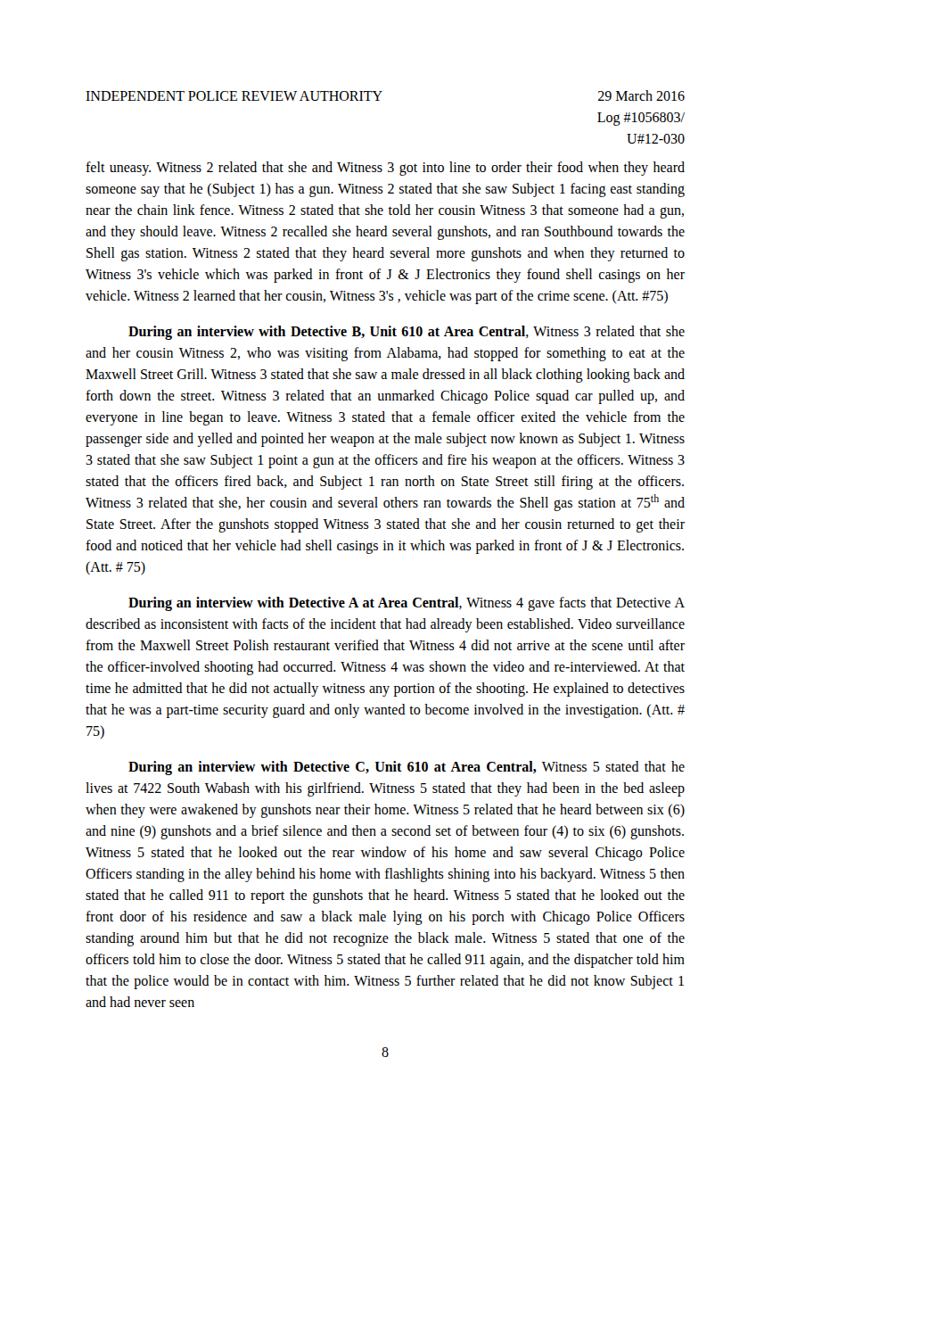INDEPENDENT POLICE REVIEW AUTHORITY
29 March 2016
Log #1056803/
U#12-030
felt uneasy. Witness 2 related that she and Witness 3 got into line to order their food when they heard someone say that he (Subject 1) has a gun. Witness 2 stated that she saw Subject 1 facing east standing near the chain link fence. Witness 2 stated that she told her cousin Witness 3 that someone had a gun, and they should leave. Witness 2 recalled she heard several gunshots, and ran Southbound towards the Shell gas station. Witness 2 stated that they heard several more gunshots and when they returned to Witness 3's vehicle which was parked in front of J & J Electronics they found shell casings on her vehicle. Witness 2 learned that her cousin, Witness 3's , vehicle was part of the crime scene. (Att. #75)
During an interview with Detective B, Unit 610 at Area Central, Witness 3 related that she and her cousin Witness 2, who was visiting from Alabama, had stopped for something to eat at the Maxwell Street Grill. Witness 3 stated that she saw a male dressed in all black clothing looking back and forth down the street. Witness 3 related that an unmarked Chicago Police squad car pulled up, and everyone in line began to leave. Witness 3 stated that a female officer exited the vehicle from the passenger side and yelled and pointed her weapon at the male subject now known as Subject 1. Witness 3 stated that she saw Subject 1 point a gun at the officers and fire his weapon at the officers. Witness 3 stated that the officers fired back, and Subject 1 ran north on State Street still firing at the officers. Witness 3 related that she, her cousin and several others ran towards the Shell gas station at 75th and State Street. After the gunshots stopped Witness 3 stated that she and her cousin returned to get their food and noticed that her vehicle had shell casings in it which was parked in front of J & J Electronics. (Att. # 75)
During an interview with Detective A at Area Central, Witness 4 gave facts that Detective A described as inconsistent with facts of the incident that had already been established. Video surveillance from the Maxwell Street Polish restaurant verified that Witness 4 did not arrive at the scene until after the officer-involved shooting had occurred. Witness 4 was shown the video and re-interviewed. At that time he admitted that he did not actually witness any portion of the shooting. He explained to detectives that he was a part-time security guard and only wanted to become involved in the investigation. (Att. # 75)
During an interview with Detective C, Unit 610 at Area Central, Witness 5 stated that he lives at 7422 South Wabash with his girlfriend. Witness 5 stated that they had been in the bed asleep when they were awakened by gunshots near their home. Witness 5 related that he heard between six (6) and nine (9) gunshots and a brief silence and then a second set of between four (4) to six (6) gunshots. Witness 5 stated that he looked out the rear window of his home and saw several Chicago Police Officers standing in the alley behind his home with flashlights shining into his backyard. Witness 5 then stated that he called 911 to report the gunshots that he heard. Witness 5 stated that he looked out the front door of his residence and saw a black male lying on his porch with Chicago Police Officers standing around him but that he did not recognize the black male. Witness 5 stated that one of the officers told him to close the door. Witness 5 stated that he called 911 again, and the dispatcher told him that the police would be in contact with him. Witness 5 further related that he did not know Subject 1 and had never seen
8